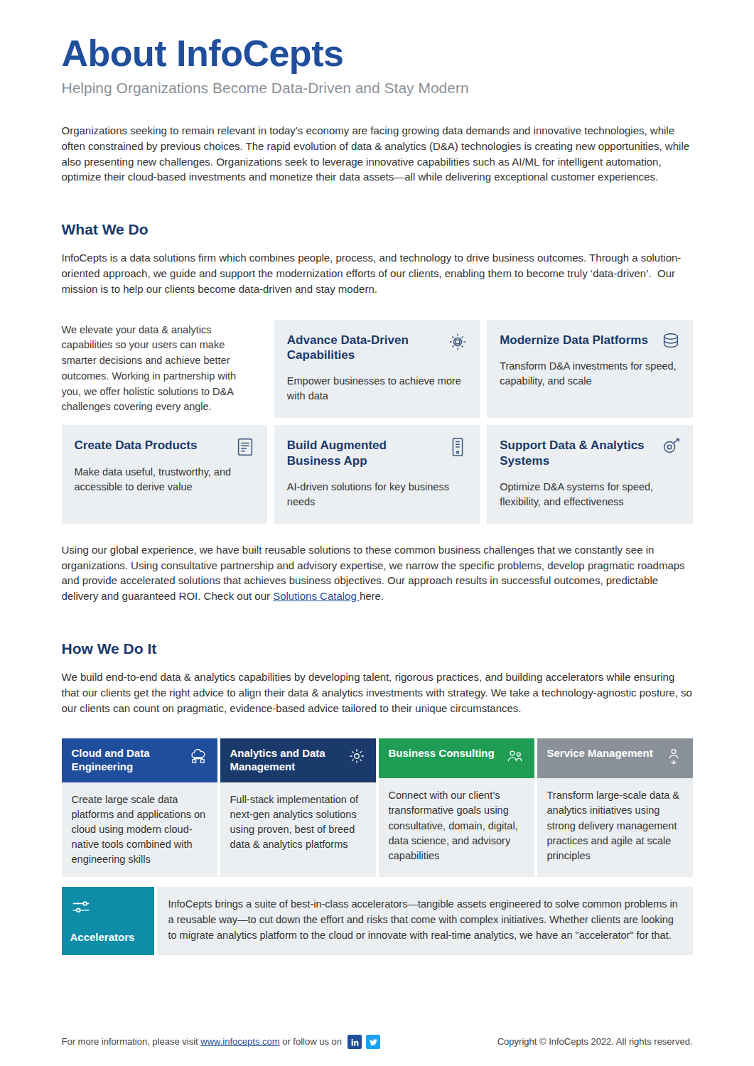About InfoCepts
Helping Organizations Become Data-Driven and Stay Modern
Organizations seeking to remain relevant in today's economy are facing growing data demands and innovative technologies, while often constrained by previous choices. The rapid evolution of data & analytics (D&A) technologies is creating new opportunities, while also presenting new challenges. Organizations seek to leverage innovative capabilities such as AI/ML for intelligent automation, optimize their cloud-based investments and monetize their data assets—all while delivering exceptional customer experiences.
What We Do
InfoCepts is a data solutions firm which combines people, process, and technology to drive business outcomes. Through a solution-oriented approach, we guide and support the modernization efforts of our clients, enabling them to become truly ‘data-driven’. Our mission is to help our clients become data-driven and stay modern.
We elevate your data & analytics capabilities so your users can make smarter decisions and achieve better outcomes. Working in partnership with you, we offer holistic solutions to D&A challenges covering every angle.
Advance Data-Driven Capabilities
Empower businesses to achieve more with data
Modernize Data Platforms
Transform D&A investments for speed, capability, and scale
Create Data Products
Make data useful, trustworthy, and accessible to derive value
Build Augmented Business App
AI-driven solutions for key business needs
Support Data & Analytics Systems
Optimize D&A systems for speed, flexibility, and effectiveness
Using our global experience, we have built reusable solutions to these common business challenges that we constantly see in organizations. Using consultative partnership and advisory expertise, we narrow the specific problems, develop pragmatic roadmaps and provide accelerated solutions that achieves business objectives. Our approach results in successful outcomes, predictable delivery and guaranteed ROI. Check out our Solutions Catalog here.
How We Do It
We build end-to-end data & analytics capabilities by developing talent, rigorous practices, and building accelerators while ensuring that our clients get the right advice to align their data & analytics investments with strategy. We take a technology-agnostic posture, so our clients can count on pragmatic, evidence-based advice tailored to their unique circumstances.
Cloud and Data Engineering
Create large scale data platforms and applications on cloud using modern cloud-native tools combined with engineering skills
Analytics and Data Management
Full-stack implementation of next-gen analytics solutions using proven, best of breed data & analytics platforms
Business Consulting
Connect with our client’s transformative goals using consultative, domain, digital, data science, and advisory capabilities
Service Management
Transform large-scale data & analytics initiatives using strong delivery management practices and agile at scale principles
Accelerators
InfoCepts brings a suite of best-in-class accelerators—tangible assets engineered to solve common problems in a reusable way—to cut down the effort and risks that come with complex initiatives. Whether clients are looking to migrate analytics platform to the cloud or innovate with real-time analytics, we have an "accelerator" for that.
For more information, please visit www.infocepts.com or follow us on
Copyright © InfoCepts 2022. All rights reserved.